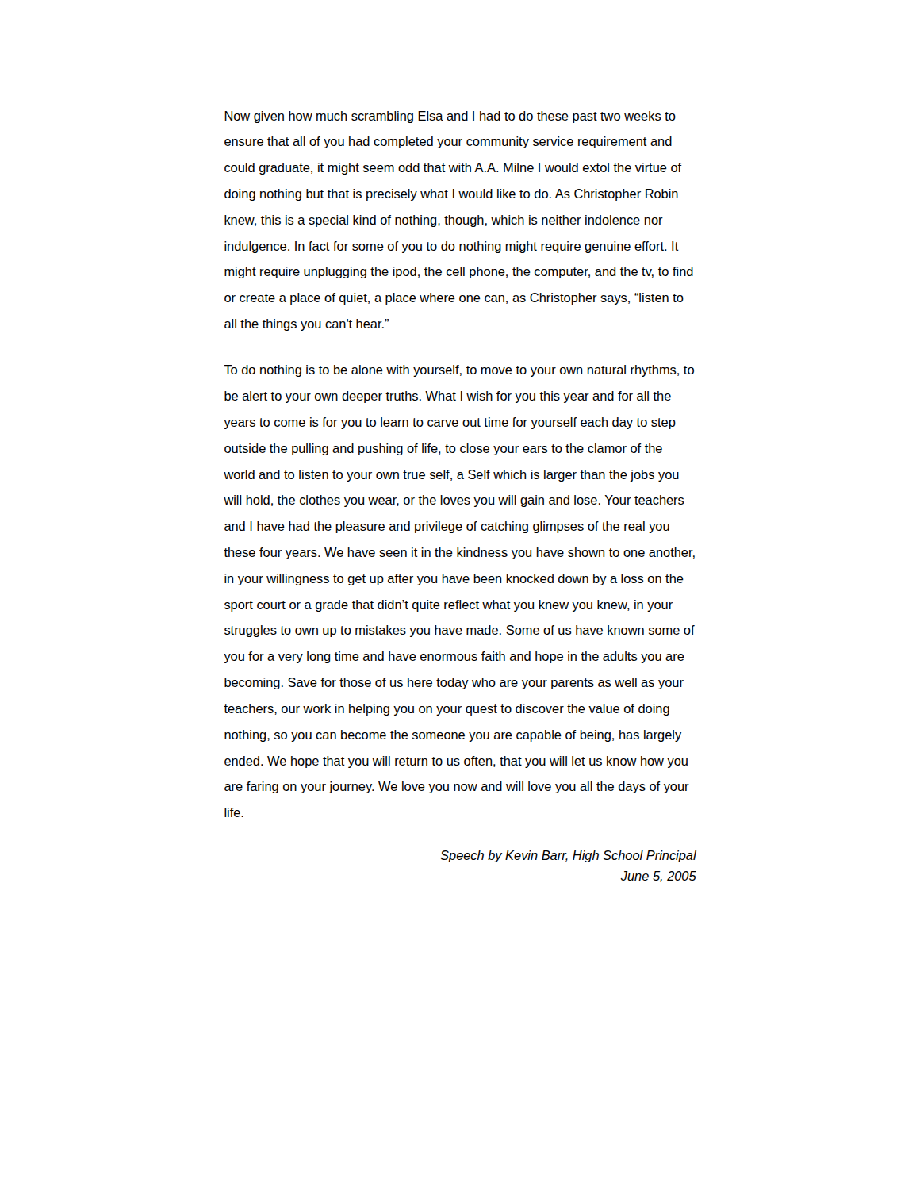Now given how much scrambling Elsa and I had to do these past two weeks to ensure that all of you had completed your community service requirement and could graduate, it might seem odd that with A.A. Milne I would extol the virtue of doing nothing but that is precisely what I would like to do. As Christopher Robin knew, this is a special kind of nothing, though, which is neither indolence nor indulgence. In fact for some of you to do nothing might require genuine effort. It might require unplugging the ipod, the cell phone, the computer, and the tv, to find or create a place of quiet, a place where one can, as Christopher says, “listen to all the things you can't hear.”
To do nothing is to be alone with yourself, to move to your own natural rhythms, to be alert to your own deeper truths. What I wish for you this year and for all the years to come is for you to learn to carve out time for yourself each day to step outside the pulling and pushing of life, to close your ears to the clamor of the world and to listen to your own true self, a Self which is larger than the jobs you will hold, the clothes you wear, or the loves you will gain and lose. Your teachers and I have had the pleasure and privilege of catching glimpses of the real you these four years. We have seen it in the kindness you have shown to one another, in your willingness to get up after you have been knocked down by a loss on the sport court or a grade that didn’t quite reflect what you knew you knew, in your struggles to own up to mistakes you have made. Some of us have known some of you for a very long time and have enormous faith and hope in the adults you are becoming. Save for those of us here today who are your parents as well as your teachers, our work in helping you on your quest to discover the value of doing nothing, so you can become the someone you are capable of being, has largely ended. We hope that you will return to us often, that you will let us know how you are faring on your journey. We love you now and will love you all the days of your life.
Speech by Kevin Barr, High School Principal June 5, 2005